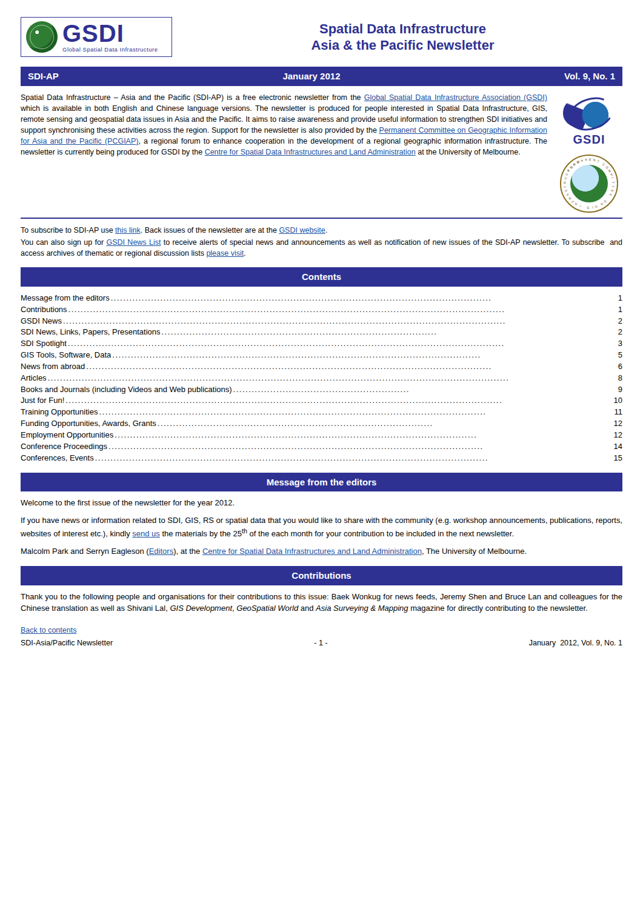GSDI
Global Spatial Data Infrastructure
Spatial Data Infrastructure
Asia & the Pacific Newsletter
SDI-AP January 2012 Vol. 9, No. 1
Spatial Data Infrastructure – Asia and the Pacific (SDI-AP) is a free electronic newsletter from the Global Spatial Data Infrastructure Association (GSDI) which is available in both English and Chinese language versions. The newsletter is produced for people interested in Spatial Data Infrastructure, GIS, remote sensing and geospatial data issues in Asia and the Pacific. It aims to raise awareness and provide useful information to strengthen SDI initiatives and support synchronising these activities across the region. Support for the newsletter is also provided by the Permanent Committee on Geographic Information for Asia and the Pacific (PCGIAP), a regional forum to enhance cooperation in the development of a regional geographic information infrastructure. The newsletter is currently being produced for GSDI by the Centre for Spatial Data Infrastructures and Land Administration at the University of Melbourne.
GSDI
P E R M A N E N T C O M M I T T E E O N G I S I N F R A S T R U C T U R E
To subscribe to SDI-AP use this link. Back issues of the newsletter are at the GSDI website.
You can also sign up for GSDI News List to receive alerts of special news and announcements as well as notification of new issues of the SDI-AP newsletter. To subscribe and access archives of thematic or regional discussion lists please visit.
Contents
Message from the editors........................................................................................................................... 1
Contributions............................................................................................................................................. 1
GSDI News............................................................................................................................................... 2
SDI News, Links, Papers, Presentations......................................................................................... 2
SDI Spotlight............................................................................................................................................. 3
GIS Tools, Software, Data....................................................................................................................... 5
News from abroad................................................................................................................................... 6
Articles..................................................................................................................................................... 8
Books and Journals (including Videos and Web publications)......................................................... 9
Just for Fun!............................................................................................................................................. 10
Training Opportunities............................................................................................................................. 11
Funding Opportunities, Awards, Grants......................................................................................... 12
Employment Opportunities..................................................................................................................... 12
Conference Proceedings......................................................................................................................... 14
Conferences, Events............................................................................................................................... 15
Message from the editors
Welcome to the first issue of the newsletter for the year 2012.
If you have news or information related to SDI, GIS, RS or spatial data that you would like to share with the community (e.g. workshop announcements, publications, reports, websites of interest etc.), kindly send us the materials by the 25th of the each month for your contribution to be included in the next newsletter.
Malcolm Park and Serryn Eagleson (Editors), at the Centre for Spatial Data Infrastructures and Land Administration, The University of Melbourne.
Contributions
Thank you to the following people and organisations for their contributions to this issue: Baek Wonkug for news feeds, Jeremy Shen and Bruce Lan and colleagues for the Chinese translation as well as Shivani Lal, GIS Development, GeoSpatial World and Asia Surveying & Mapping magazine for directly contributing to the newsletter.
Back to contents
SDI-Asia/Pacific Newsletter - 1 - January 2012, Vol. 9, No. 1